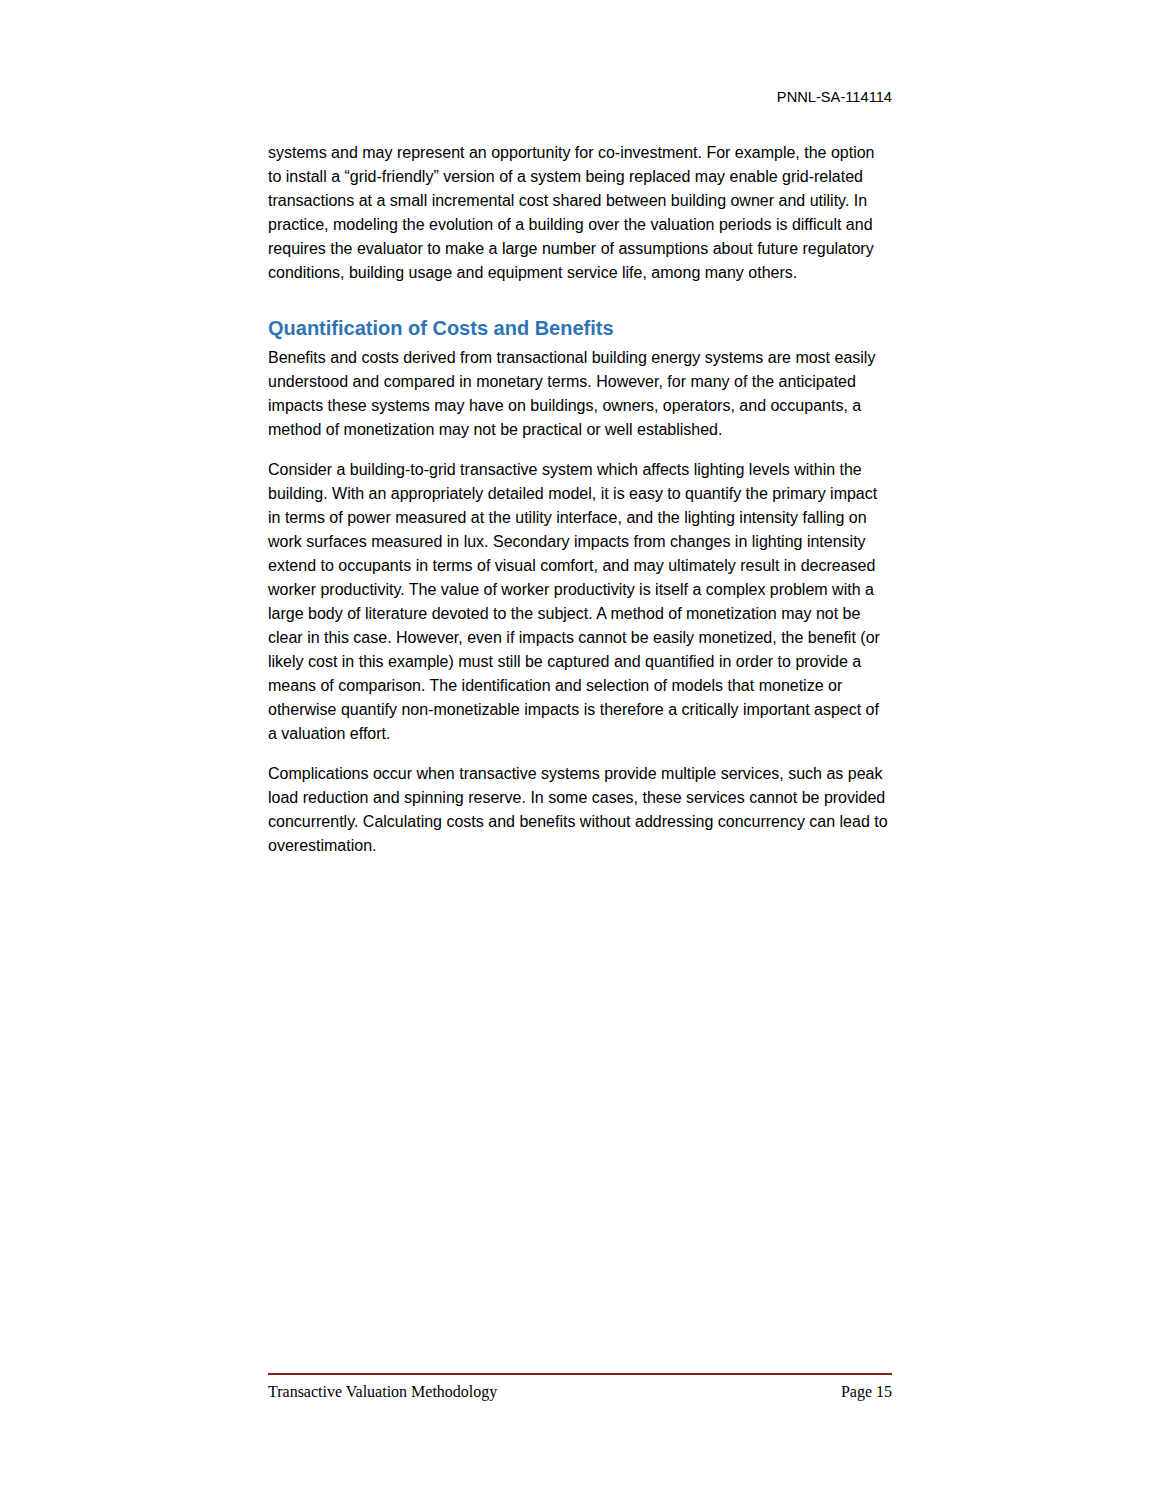PNNL-SA-114114
systems and may represent an opportunity for co-investment. For example, the option to install a “grid-friendly” version of a system being replaced may enable grid-related transactions at a small incremental cost shared between building owner and utility. In practice, modeling the evolution of a building over the valuation periods is difficult and requires the evaluator to make a large number of assumptions about future regulatory conditions, building usage and equipment service life, among many others.
Quantification of Costs and Benefits
Benefits and costs derived from transactional building energy systems are most easily understood and compared in monetary terms. However, for many of the anticipated impacts these systems may have on buildings, owners, operators, and occupants, a method of monetization may not be practical or well established.
Consider a building-to-grid transactive system which affects lighting levels within the building. With an appropriately detailed model, it is easy to quantify the primary impact in terms of power measured at the utility interface, and the lighting intensity falling on work surfaces measured in lux. Secondary impacts from changes in lighting intensity extend to occupants in terms of visual comfort, and may ultimately result in decreased worker productivity. The value of worker productivity is itself a complex problem with a large body of literature devoted to the subject. A method of monetization may not be clear in this case. However, even if impacts cannot be easily monetized, the benefit (or likely cost in this example) must still be captured and quantified in order to provide a means of comparison. The identification and selection of models that monetize or otherwise quantify non-monetizable impacts is therefore a critically important aspect of a valuation effort.
Complications occur when transactive systems provide multiple services, such as peak load reduction and spinning reserve. In some cases, these services cannot be provided concurrently. Calculating costs and benefits without addressing concurrency can lead to overestimation.
Transactive Valuation Methodology Page 15